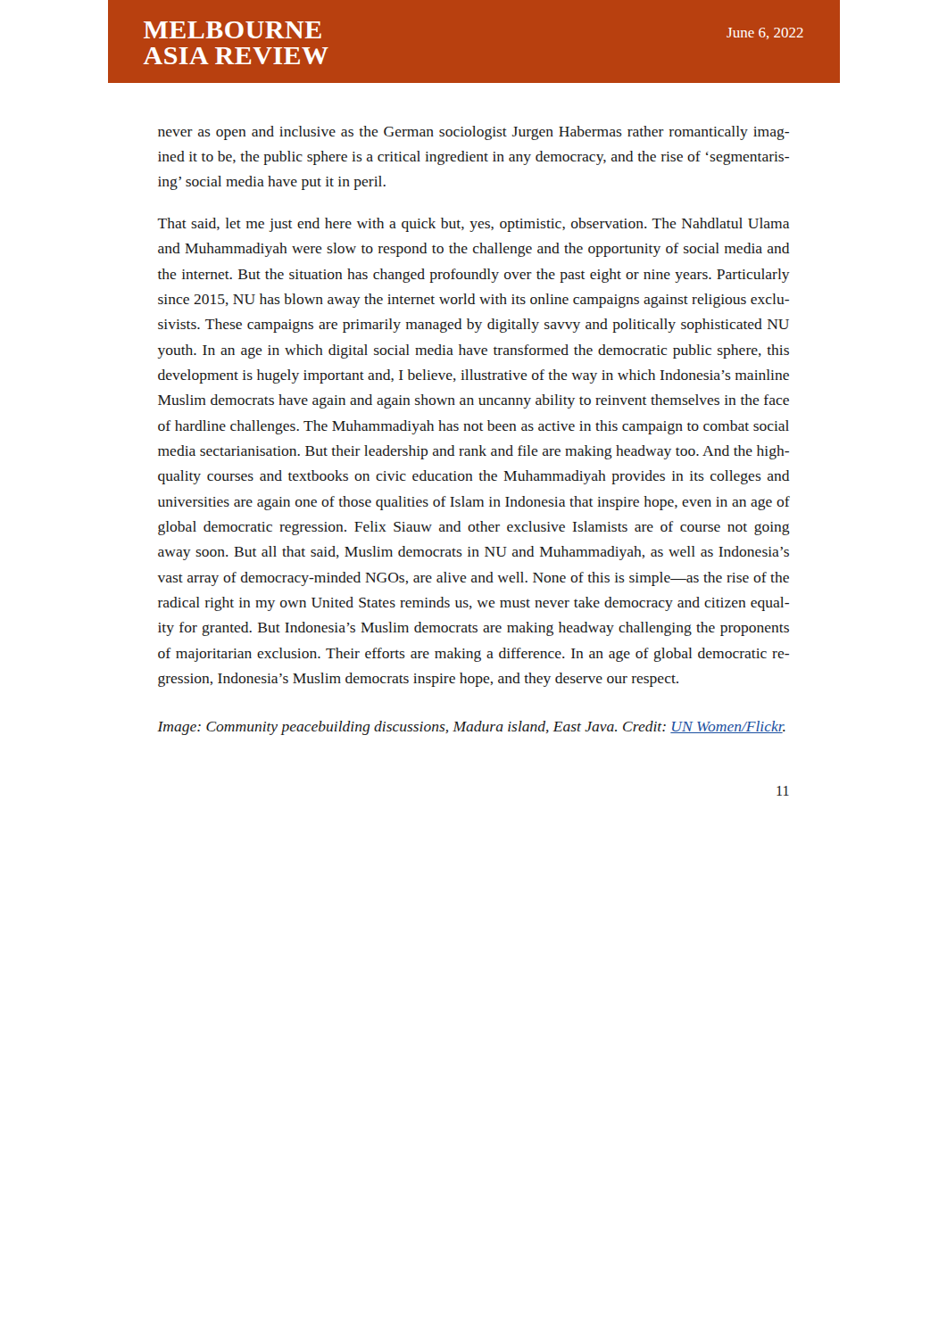Melbourne Asia Review
June 6, 2022
never as open and inclusive as the German sociologist Jurgen Habermas rather romantically imagined it to be, the public sphere is a critical ingredient in any democracy, and the rise of ‘segmentarising’ social media have put it in peril.
That said, let me just end here with a quick but, yes, optimistic, observation. The Nahdlatul Ulama and Muhammadiyah were slow to respond to the challenge and the opportunity of social media and the internet. But the situation has changed profoundly over the past eight or nine years. Particularly since 2015, NU has blown away the internet world with its online campaigns against religious exclusivists. These campaigns are primarily managed by digitally savvy and politically sophisticated NU youth. In an age in which digital social media have transformed the democratic public sphere, this development is hugely important and, I believe, illustrative of the way in which Indonesia’s mainline Muslim democrats have again and again shown an uncanny ability to reinvent themselves in the face of hardline challenges. The Muhammadiyah has not been as active in this campaign to combat social media sectarianisation. But their leadership and rank and file are making headway too. And the high-quality courses and textbooks on civic education the Muhammadiyah provides in its colleges and universities are again one of those qualities of Islam in Indonesia that inspire hope, even in an age of global democratic regression. Felix Siauw and other exclusive Islamists are of course not going away soon. But all that said, Muslim democrats in NU and Muhammadiyah, as well as Indonesia’s vast array of democracy-minded NGOs, are alive and well. None of this is simple—as the rise of the radical right in my own United States reminds us, we must never take democracy and citizen equality for granted. But Indonesia’s Muslim democrats are making headway challenging the proponents of majoritarian exclusion. Their efforts are making a difference. In an age of global democratic regression, Indonesia’s Muslim democrats inspire hope, and they deserve our respect.
Image: Community peacebuilding discussions, Madura island, East Java. Credit: UN Women/Flickr.
11